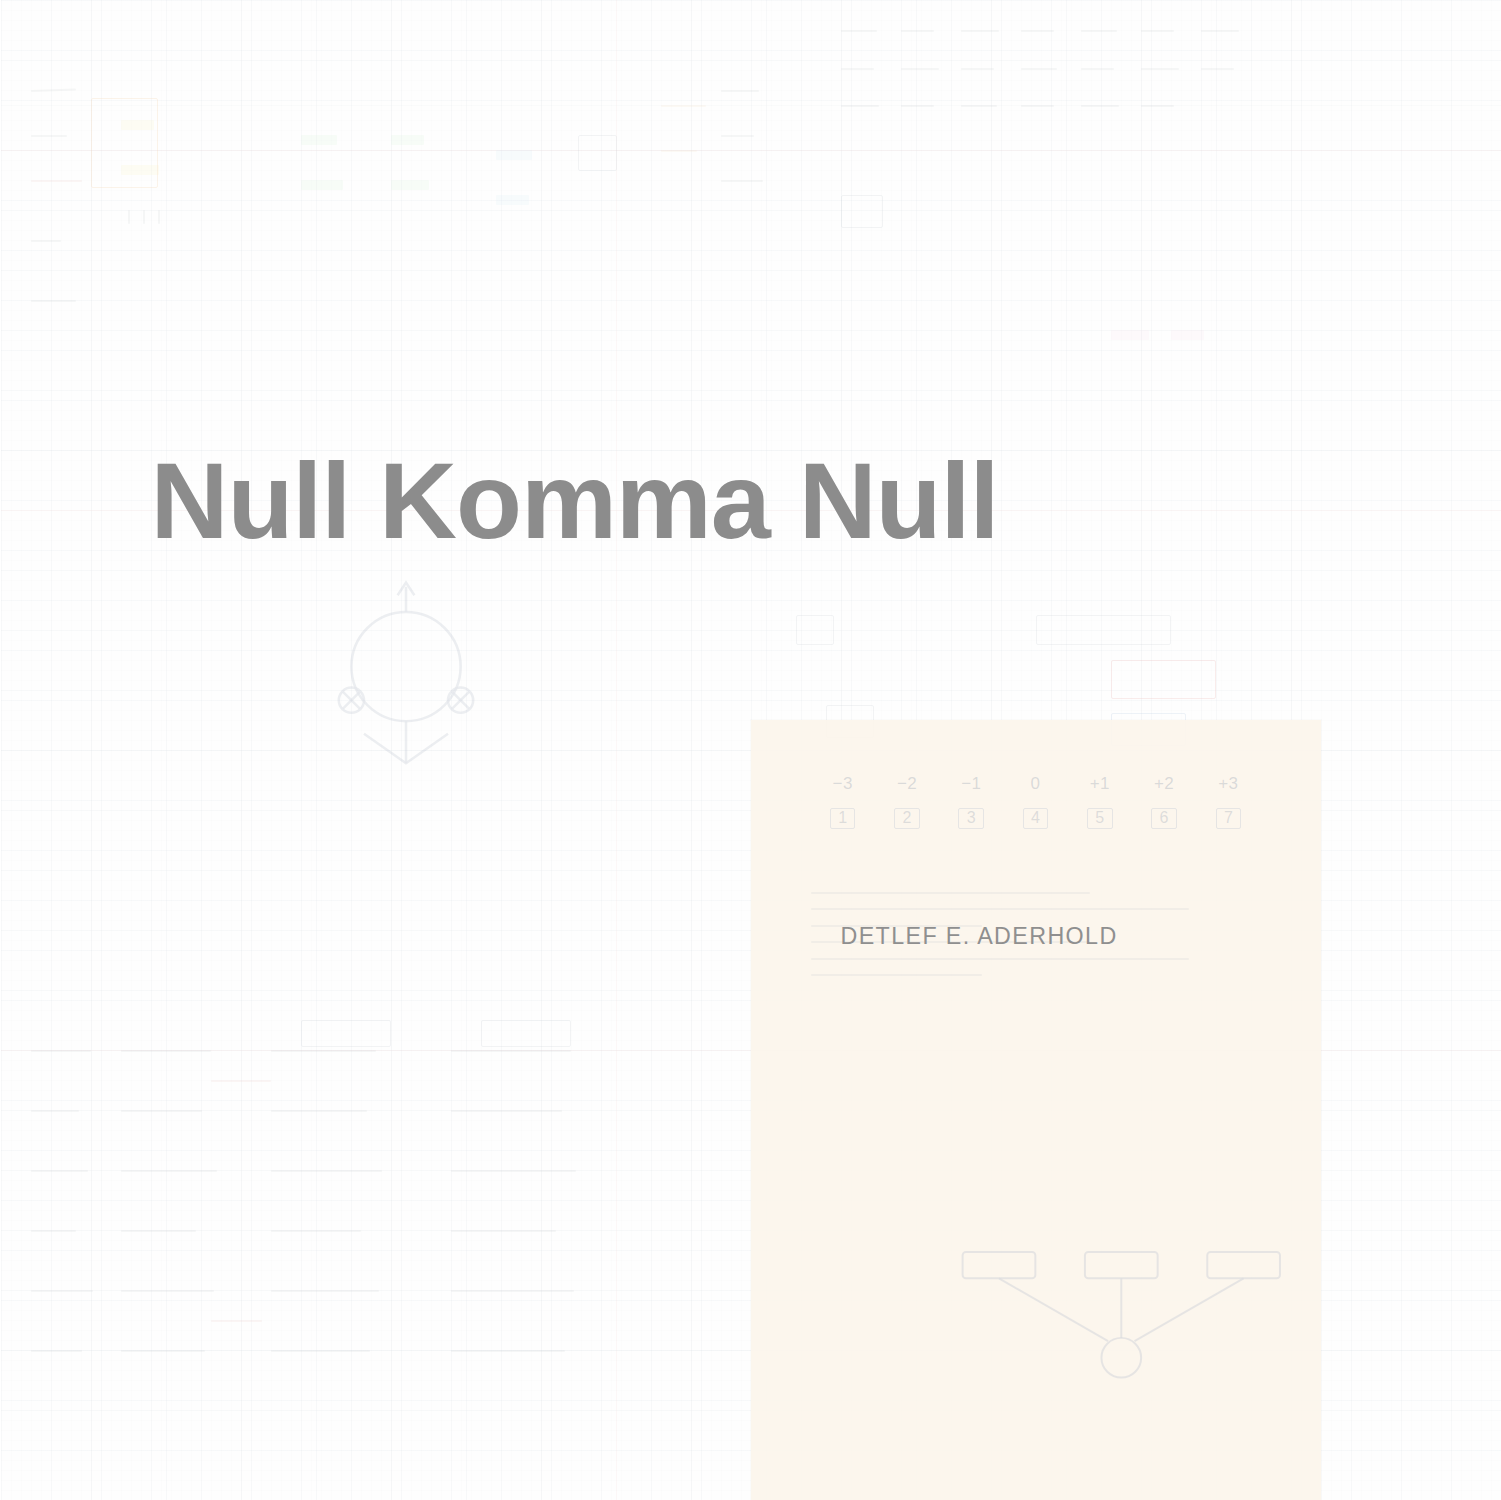−3 −2 −1 0 +1 +2 +3
1 2 3 4 5 6 7
Null Komma Null
Detlef E. Aderhold